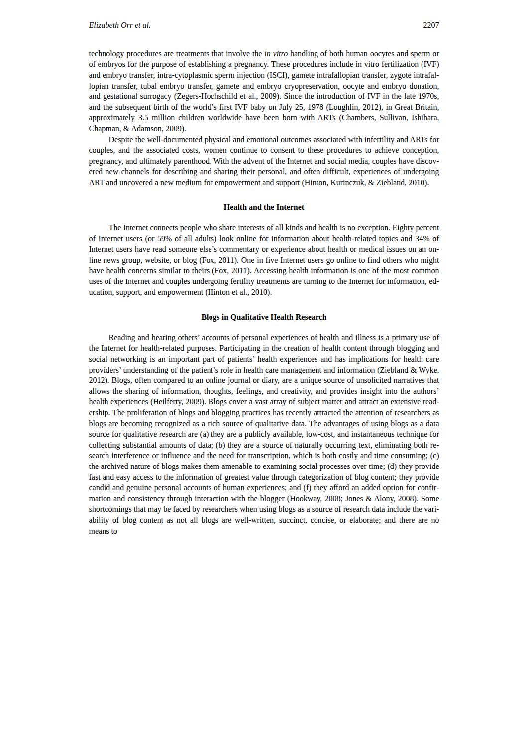Elizabeth Orr et al. 2207
technology procedures are treatments that involve the in vitro handling of both human oocytes and sperm or of embryos for the purpose of establishing a pregnancy. These procedures include in vitro fertilization (IVF) and embryo transfer, intra-cytoplasmic sperm injection (ISCI), gamete intrafallopian transfer, zygote intrafallopian transfer, tubal embryo transfer, gamete and embryo cryopreservation, oocyte and embryo donation, and gestational surrogacy (Zegers-Hochschild et al., 2009). Since the introduction of IVF in the late 1970s, and the subsequent birth of the world’s first IVF baby on July 25, 1978 (Loughlin, 2012), in Great Britain, approximately 3.5 million children worldwide have been born with ARTs (Chambers, Sullivan, Ishihara, Chapman, & Adamson, 2009).
Despite the well-documented physical and emotional outcomes associated with infertility and ARTs for couples, and the associated costs, women continue to consent to these procedures to achieve conception, pregnancy, and ultimately parenthood. With the advent of the Internet and social media, couples have discovered new channels for describing and sharing their personal, and often difficult, experiences of undergoing ART and uncovered a new medium for empowerment and support (Hinton, Kurinczuk, & Ziebland, 2010).
Health and the Internet
The Internet connects people who share interests of all kinds and health is no exception. Eighty percent of Internet users (or 59% of all adults) look online for information about health-related topics and 34% of Internet users have read someone else’s commentary or experience about health or medical issues on an online news group, website, or blog (Fox, 2011). One in five Internet users go online to find others who might have health concerns similar to theirs (Fox, 2011). Accessing health information is one of the most common uses of the Internet and couples undergoing fertility treatments are turning to the Internet for information, education, support, and empowerment (Hinton et al., 2010).
Blogs in Qualitative Health Research
Reading and hearing others’ accounts of personal experiences of health and illness is a primary use of the Internet for health-related purposes. Participating in the creation of health content through blogging and social networking is an important part of patients’ health experiences and has implications for health care providers’ understanding of the patient’s role in health care management and information (Ziebland & Wyke, 2012). Blogs, often compared to an online journal or diary, are a unique source of unsolicited narratives that allows the sharing of information, thoughts, feelings, and creativity, and provides insight into the authors’ health experiences (Heilferty, 2009). Blogs cover a vast array of subject matter and attract an extensive readership. The proliferation of blogs and blogging practices has recently attracted the attention of researchers as blogs are becoming recognized as a rich source of qualitative data. The advantages of using blogs as a data source for qualitative research are (a) they are a publicly available, low-cost, and instantaneous technique for collecting substantial amounts of data; (b) they are a source of naturally occurring text, eliminating both research interference or influence and the need for transcription, which is both costly and time consuming; (c) the archived nature of blogs makes them amenable to examining social processes over time; (d) they provide fast and easy access to the information of greatest value through categorization of blog content; they provide candid and genuine personal accounts of human experiences; and (f) they afford an added option for confirmation and consistency through interaction with the blogger (Hookway, 2008; Jones & Alony, 2008). Some shortcomings that may be faced by researchers when using blogs as a source of research data include the variability of blog content as not all blogs are well-written, succinct, concise, or elaborate; and there are no means to